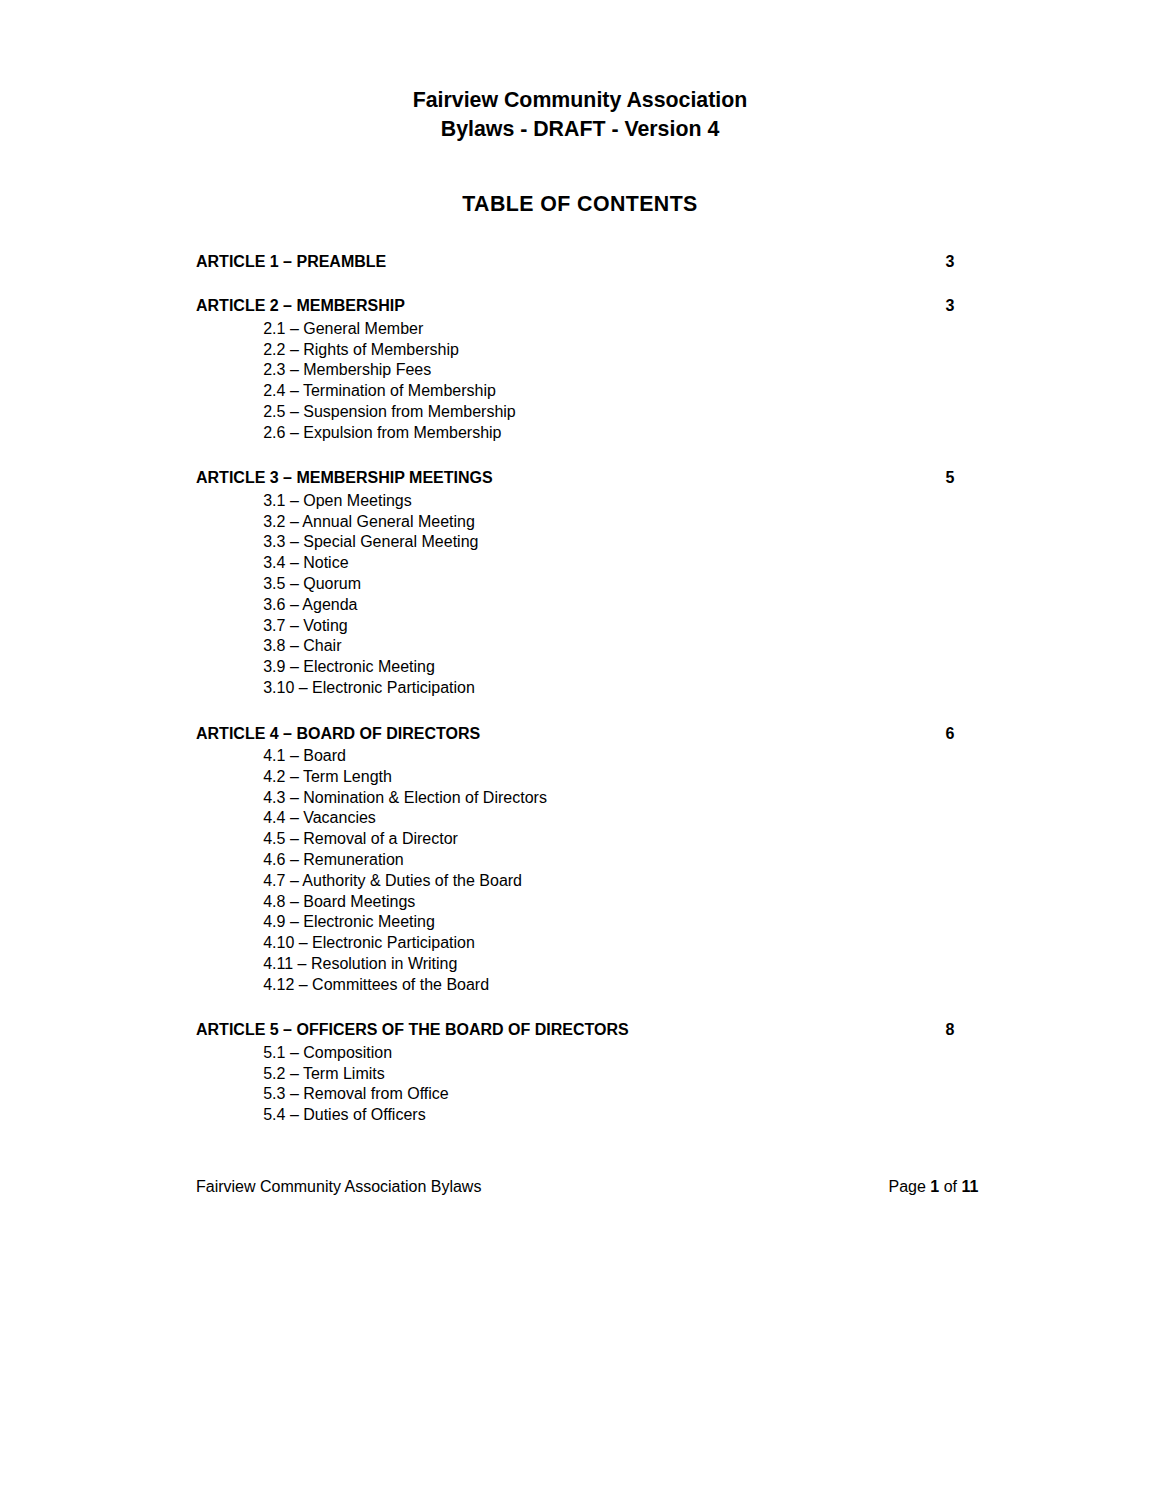Fairview Community Association
Bylaws - DRAFT - Version 4
TABLE OF CONTENTS
ARTICLE 1 – PREAMBLE 3
ARTICLE 2 – MEMBERSHIP 3
2.1 – General Member
2.2 – Rights of Membership
2.3 – Membership Fees
2.4 – Termination of Membership
2.5 – Suspension from Membership
2.6 – Expulsion from Membership
ARTICLE 3 – MEMBERSHIP MEETINGS 5
3.1 – Open Meetings
3.2 – Annual General Meeting
3.3 – Special General Meeting
3.4 – Notice
3.5 – Quorum
3.6 – Agenda
3.7 – Voting
3.8 – Chair
3.9 – Electronic Meeting
3.10 – Electronic Participation
ARTICLE 4 – BOARD OF DIRECTORS 6
4.1 – Board
4.2 – Term Length
4.3 – Nomination & Election of Directors
4.4 – Vacancies
4.5 – Removal of a Director
4.6 – Remuneration
4.7 – Authority & Duties of the Board
4.8 – Board Meetings
4.9 – Electronic Meeting
4.10 – Electronic Participation
4.11 – Resolution in Writing
4.12 – Committees of the Board
ARTICLE 5 – OFFICERS OF THE BOARD OF DIRECTORS 8
5.1 – Composition
5.2 – Term Limits
5.3 – Removal from Office
5.4 – Duties of Officers
Fairview Community Association Bylaws Page 1 of 11